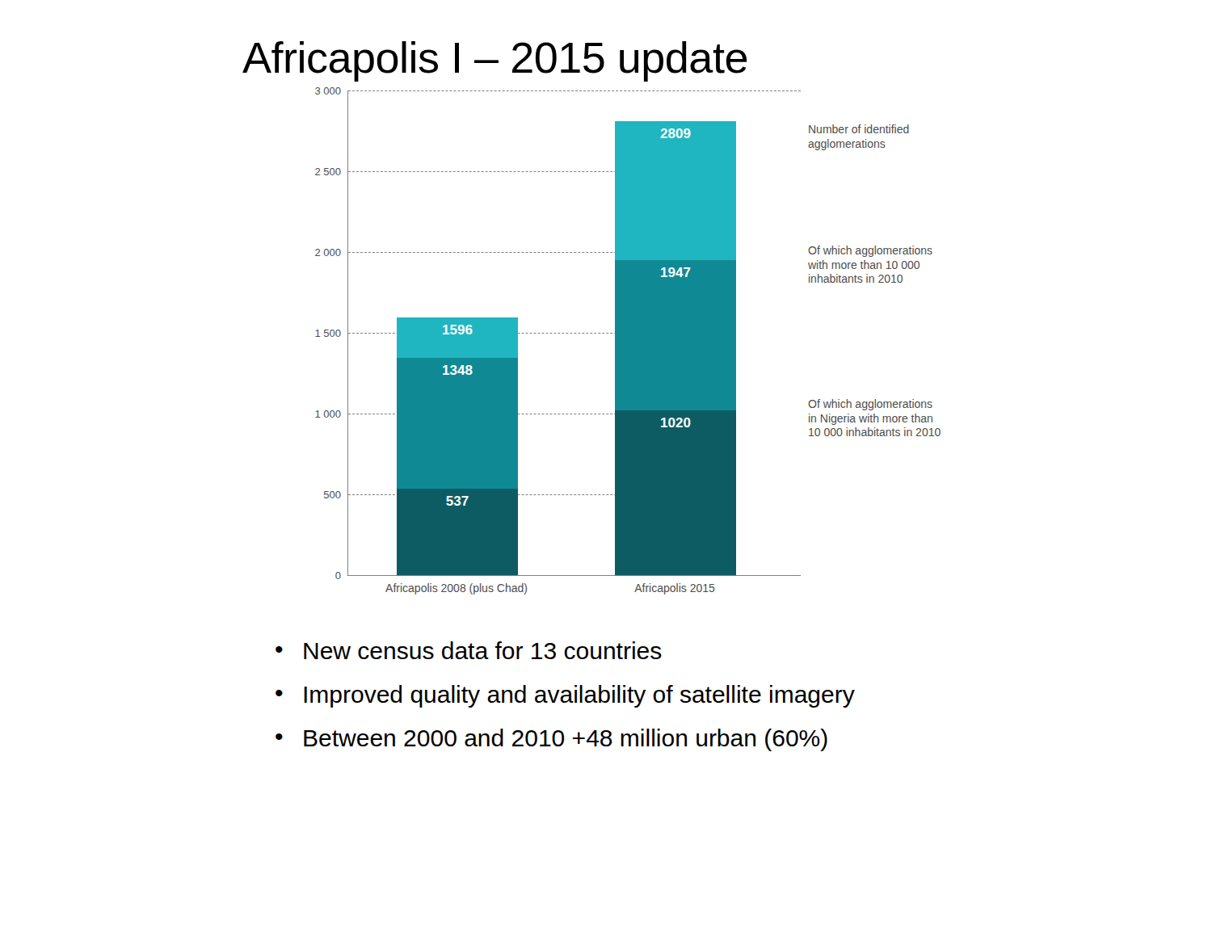Africapolis I – 2015 update
3 000
2 500
2 000
1 500
1 000
500
0
1596
1348
537
2809
1947
1020
Africapolis 2008 (plus Chad)
Africapolis 2015
Number of identified
agglomerations
Of which agglomerations
with more than 10 000
inhabitants in 2010
Of which agglomerations
in Nigeria with more than
10 000 inhabitants in 2010
New census data for 13 countries
Improved quality and availability of satellite imagery
Between 2000 and 2010 +48 million urban (60%)